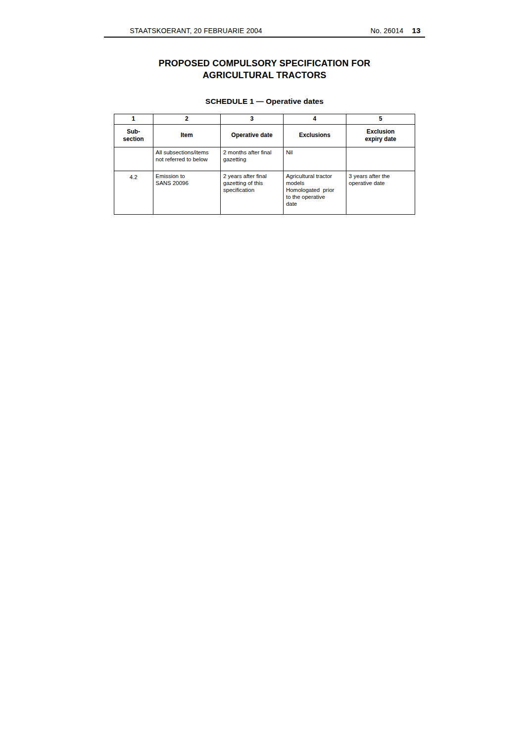STAATSKOERANT, 20 FEBRUARIE 2004
No. 2601413
PROPOSED COMPULSORY SPECIFICATION FOR
AGRICULTURAL TRACTORS
SCHEDULE 1 — Operative dates
| 1 | 2 | 3 | 4 | 5 |
| Sub- section | Item | Operative date | Exclusions | Exclusion expiry date |
| | All subsections/items not referred to below | 2 months after final gazetting | Nil | |
| 4.2 | Emission to SANS 20096 | 2 years after final gazetting of this specification | Agricultural tractor models Homologated prior to the operative date | 3 years after the operative date |